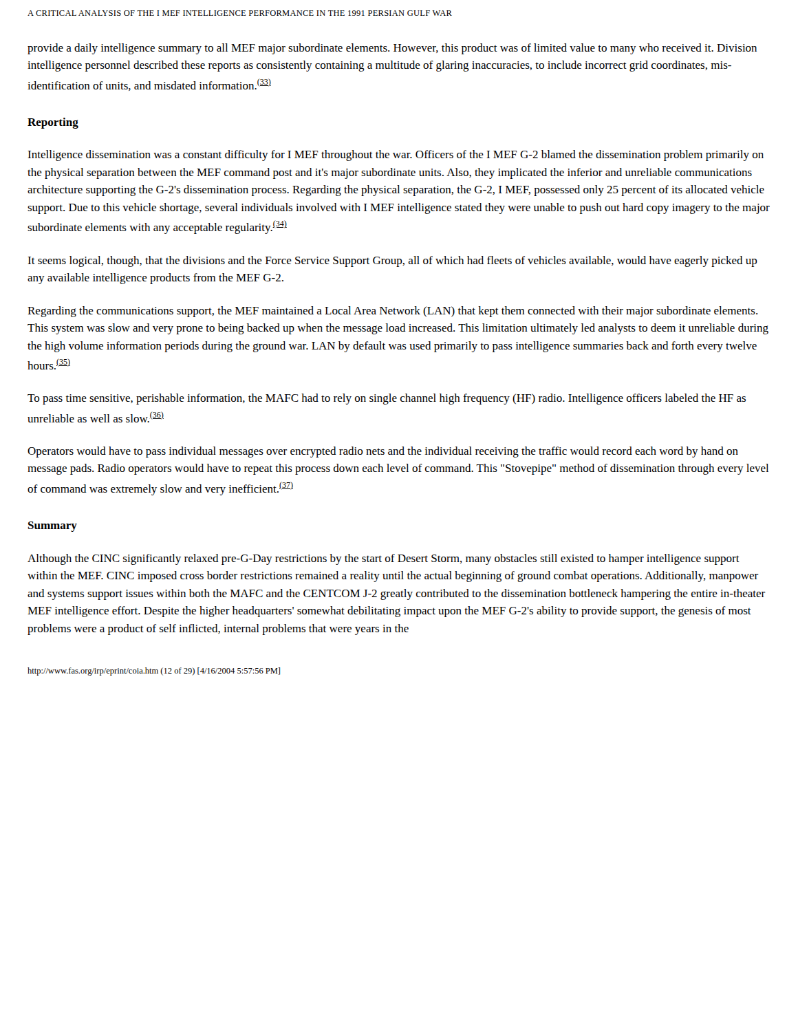A CRITICAL ANALYSIS OF THE I MEF INTELLIGENCE PERFORMANCE IN THE 1991 PERSIAN GULF WAR
provide a daily intelligence summary to all MEF major subordinate elements. However, this product was of limited value to many who received it. Division intelligence personnel described these reports as consistently containing a multitude of glaring inaccuracies, to include incorrect grid coordinates, mis-identification of units, and misdated information.(33)
Reporting
Intelligence dissemination was a constant difficulty for I MEF throughout the war. Officers of the I MEF G-2 blamed the dissemination problem primarily on the physical separation between the MEF command post and it's major subordinate units. Also, they implicated the inferior and unreliable communications architecture supporting the G-2's dissemination process. Regarding the physical separation, the G-2, I MEF, possessed only 25 percent of its allocated vehicle support. Due to this vehicle shortage, several individuals involved with I MEF intelligence stated they were unable to push out hard copy imagery to the major subordinate elements with any acceptable regularity.(34)
It seems logical, though, that the divisions and the Force Service Support Group, all of which had fleets of vehicles available, would have eagerly picked up any available intelligence products from the MEF G-2.
Regarding the communications support, the MEF maintained a Local Area Network (LAN) that kept them connected with their major subordinate elements. This system was slow and very prone to being backed up when the message load increased. This limitation ultimately led analysts to deem it unreliable during the high volume information periods during the ground war. LAN by default was used primarily to pass intelligence summaries back and forth every twelve hours.(35)
To pass time sensitive, perishable information, the MAFC had to rely on single channel high frequency (HF) radio. Intelligence officers labeled the HF as unreliable as well as slow.(36)
Operators would have to pass individual messages over encrypted radio nets and the individual receiving the traffic would record each word by hand on message pads. Radio operators would have to repeat this process down each level of command. This "Stovepipe" method of dissemination through every level of command was extremely slow and very inefficient.(37)
Summary
Although the CINC significantly relaxed pre-G-Day restrictions by the start of Desert Storm, many obstacles still existed to hamper intelligence support within the MEF. CINC imposed cross border restrictions remained a reality until the actual beginning of ground combat operations. Additionally, manpower and systems support issues within both the MAFC and the CENTCOM J-2 greatly contributed to the dissemination bottleneck hampering the entire in-theater MEF intelligence effort. Despite the higher headquarters' somewhat debilitating impact upon the MEF G-2's ability to provide support, the genesis of most problems were a product of self inflicted, internal problems that were years in the
http://www.fas.org/irp/eprint/coia.htm (12 of 29) [4/16/2004 5:57:56 PM]